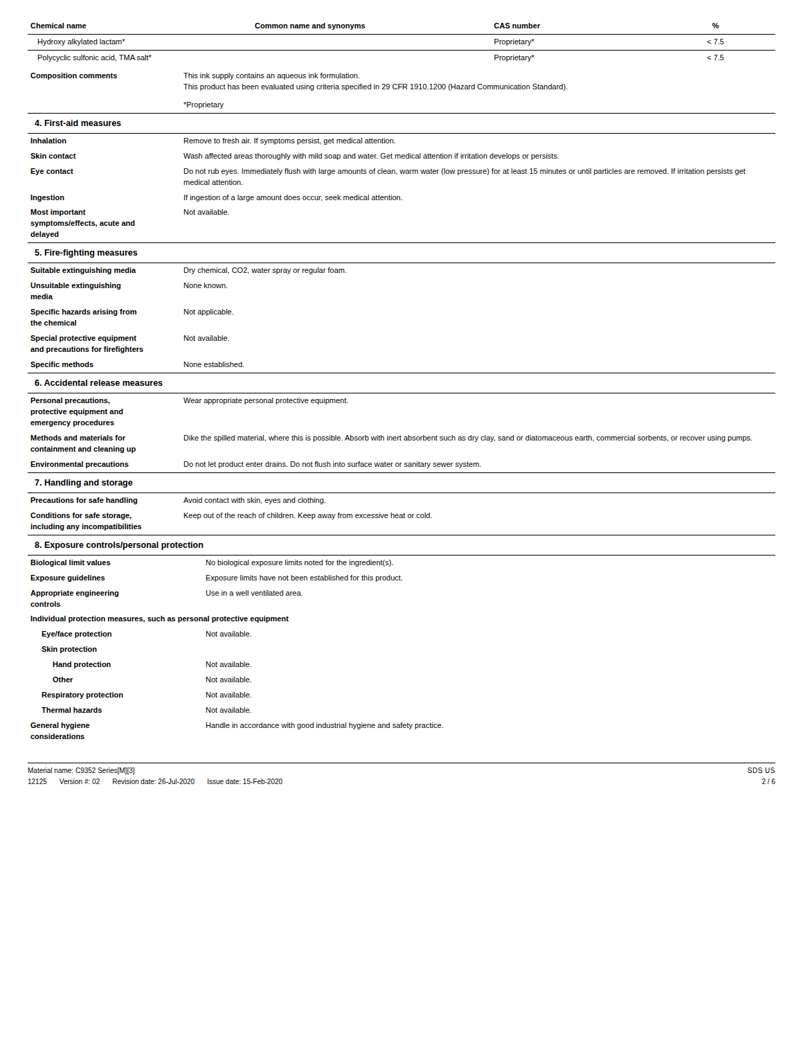| Chemical name | Common name and synonyms | CAS number | % |
| --- | --- | --- | --- |
| Hydroxy alkylated lactam* | | Proprietary* | < 7.5 |
| Polycyclic sulfonic acid, TMA salt* | | Proprietary* | < 7.5 |
| Composition comments | This ink supply contains an aqueous ink formulation. This product has been evaluated using criteria specified in 29 CFR 1910.1200 (Hazard Communication Standard). *Proprietary |
4. First-aid measures
| Inhalation | Remove to fresh air. If symptoms persist, get medical attention. |
| Skin contact | Wash affected areas thoroughly with mild soap and water. Get medical attention if irritation develops or persists. |
| Eye contact | Do not rub eyes. Immediately flush with large amounts of clean, warm water (low pressure) for at least 15 minutes or until particles are removed. If irritation persists get medical attention. |
| Ingestion | If ingestion of a large amount does occur, seek medical attention. |
| Most important symptoms/effects, acute and delayed | Not available. |
5. Fire-fighting measures
| Suitable extinguishing media | Dry chemical, CO2, water spray or regular foam. |
| Unsuitable extinguishing media | None known. |
| Specific hazards arising from the chemical | Not applicable. |
| Special protective equipment and precautions for firefighters | Not available. |
| Specific methods | None established. |
6. Accidental release measures
| Personal precautions, protective equipment and emergency procedures | Wear appropriate personal protective equipment. |
| Methods and materials for containment and cleaning up | Dike the spilled material, where this is possible. Absorb with inert absorbent such as dry clay, sand or diatomaceous earth, commercial sorbents, or recover using pumps. |
| Environmental precautions | Do not let product enter drains. Do not flush into surface water or sanitary sewer system. |
7. Handling and storage
| Precautions for safe handling | Avoid contact with skin, eyes and clothing. |
| Conditions for safe storage, including any incompatibilities | Keep out of the reach of children. Keep away from excessive heat or cold. |
8. Exposure controls/personal protection
| Biological limit values | No biological exposure limits noted for the ingredient(s). |
| Exposure guidelines | Exposure limits have not been established for this product. |
| Appropriate engineering controls | Use in a well ventilated area. |
| Individual protection measures, such as personal protective equipment |
| Eye/face protection | Not available. |
| Skin protection | |
| Hand protection | Not available. |
| Other | Not available. |
| Respiratory protection | Not available. |
| Thermal hazards | Not available. |
| General hygiene considerations | Handle in accordance with good industrial hygiene and safety practice. |
| Material name: C9352 Series[M][3] | SDS US |
| 12125 Version #: 02 Revision date: 26-Jul-2020 Issue date: 15-Feb-2020 | 2 / 6 |